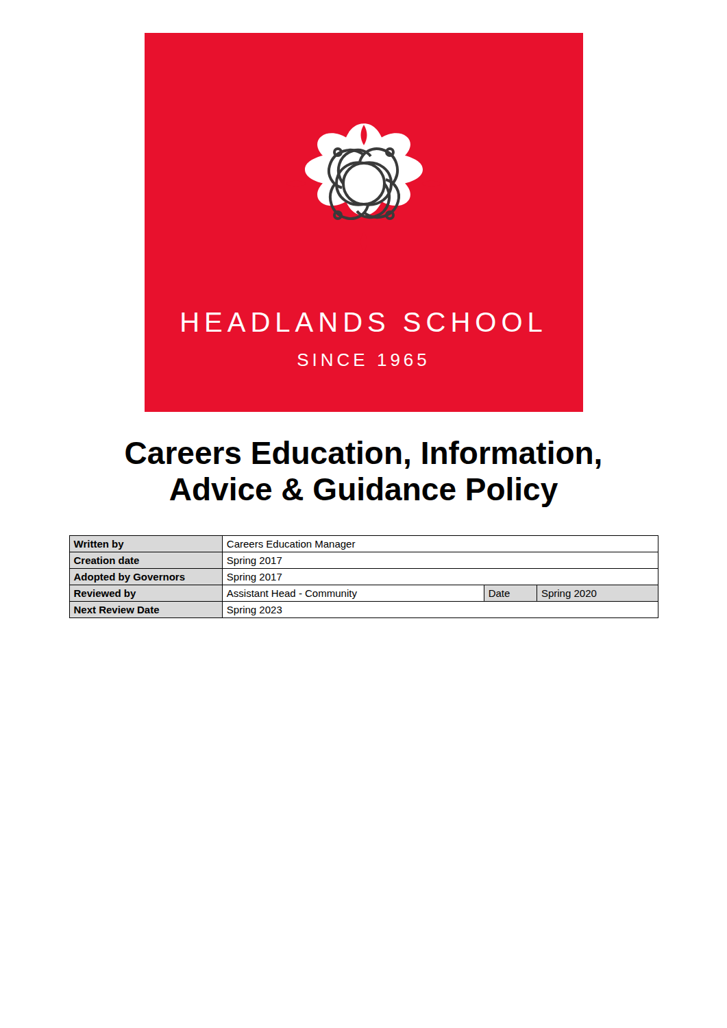HEADLANDS SCHOOL
SINCE 1965
Careers Education, Information, Advice & Guidance Policy
| Written by | Careers Education Manager |
| Creation date | Spring 2017 |
| Adopted by Governors | Spring 2017 |
| Reviewed by | Assistant Head - Community | Date | Spring 2020 |
| Next Review Date | Spring 2023 |